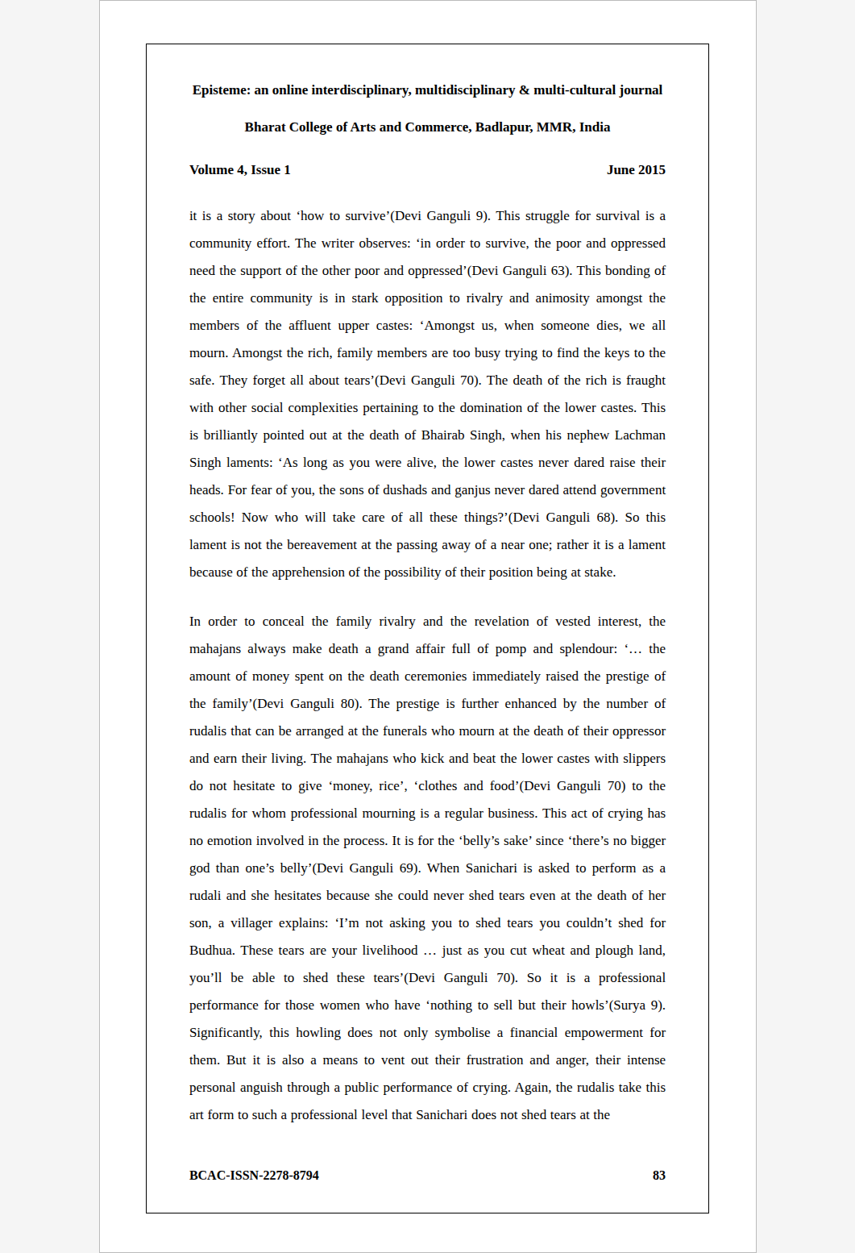Episteme: an online interdisciplinary, multidisciplinary & multi-cultural journal
Bharat College of Arts and Commerce, Badlapur, MMR, India
Volume 4, Issue 1 June 2015
it is a story about ‘how to survive’(Devi Ganguli 9). This struggle for survival is a community effort. The writer observes: ‘in order to survive, the poor and oppressed need the support of the other poor and oppressed’(Devi Ganguli 63). This bonding of the entire community is in stark opposition to rivalry and animosity amongst the members of the affluent upper castes: ‘Amongst us, when someone dies, we all mourn. Amongst the rich, family members are too busy trying to find the keys to the safe. They forget all about tears’(Devi Ganguli 70). The death of the rich is fraught with other social complexities pertaining to the domination of the lower castes. This is brilliantly pointed out at the death of Bhairab Singh, when his nephew Lachman Singh laments: ‘As long as you were alive, the lower castes never dared raise their heads. For fear of you, the sons of dushads and ganjus never dared attend government schools! Now who will take care of all these things?’(Devi Ganguli 68). So this lament is not the bereavement at the passing away of a near one; rather it is a lament because of the apprehension of the possibility of their position being at stake.
In order to conceal the family rivalry and the revelation of vested interest, the mahajans always make death a grand affair full of pomp and splendour: ‘… the amount of money spent on the death ceremonies immediately raised the prestige of the family’(Devi Ganguli 80). The prestige is further enhanced by the number of rudalis that can be arranged at the funerals who mourn at the death of their oppressor and earn their living. The mahajans who kick and beat the lower castes with slippers do not hesitate to give ‘money, rice’, ‘clothes and food’(Devi Ganguli 70) to the rudalis for whom professional mourning is a regular business. This act of crying has no emotion involved in the process. It is for the ‘belly’s sake’ since ‘there’s no bigger god than one’s belly’(Devi Ganguli 69). When Sanichari is asked to perform as a rudali and she hesitates because she could never shed tears even at the death of her son, a villager explains: ‘I’m not asking you to shed tears you couldn’t shed for Budhua. These tears are your livelihood … just as you cut wheat and plough land, you’ll be able to shed these tears’(Devi Ganguli 70). So it is a professional performance for those women who have ‘nothing to sell but their howls’(Surya 9). Significantly, this howling does not only symbolise a financial empowerment for them. But it is also a means to vent out their frustration and anger, their intense personal anguish through a public performance of crying. Again, the rudalis take this art form to such a professional level that Sanichari does not shed tears at the
BCAC-ISSN-2278-8794 83